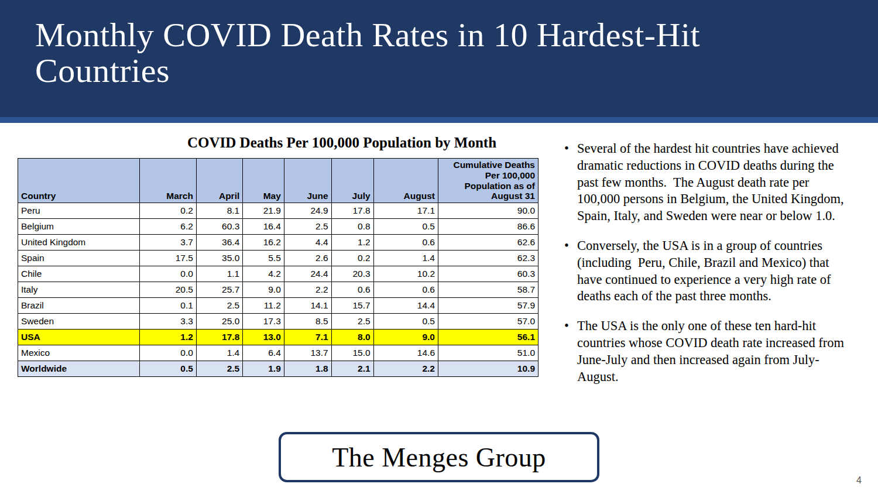Monthly COVID Death Rates in 10 Hardest-Hit Countries
COVID Deaths Per 100,000 Population by Month
| Country | March | April | May | June | July | August | Cumulative Deaths Per 100,000 Population as of August 31 |
| --- | --- | --- | --- | --- | --- | --- | --- |
| Peru | 0.2 | 8.1 | 21.9 | 24.9 | 17.8 | 17.1 | 90.0 |
| Belgium | 6.2 | 60.3 | 16.4 | 2.5 | 0.8 | 0.5 | 86.6 |
| United Kingdom | 3.7 | 36.4 | 16.2 | 4.4 | 1.2 | 0.6 | 62.6 |
| Spain | 17.5 | 35.0 | 5.5 | 2.6 | 0.2 | 1.4 | 62.3 |
| Chile | 0.0 | 1.1 | 4.2 | 24.4 | 20.3 | 10.2 | 60.3 |
| Italy | 20.5 | 25.7 | 9.0 | 2.2 | 0.6 | 0.6 | 58.7 |
| Brazil | 0.1 | 2.5 | 11.2 | 14.1 | 15.7 | 14.4 | 57.9 |
| Sweden | 3.3 | 25.0 | 17.3 | 8.5 | 2.5 | 0.5 | 57.0 |
| USA | 1.2 | 17.8 | 13.0 | 7.1 | 8.0 | 9.0 | 56.1 |
| Mexico | 0.0 | 1.4 | 6.4 | 13.7 | 15.0 | 14.6 | 51.0 |
| Worldwide | 0.5 | 2.5 | 1.9 | 1.8 | 2.1 | 2.2 | 10.9 |
Several of the hardest hit countries have achieved dramatic reductions in COVID deaths during the past few months. The August death rate per 100,000 persons in Belgium, the United Kingdom, Spain, Italy, and Sweden were near or below 1.0.
Conversely, the USA is in a group of countries (including Peru, Chile, Brazil and Mexico) that have continued to experience a very high rate of deaths each of the past three months.
The USA is the only one of these ten hard-hit countries whose COVID death rate increased from June-July and then increased again from July-August.
The Menges Group
4